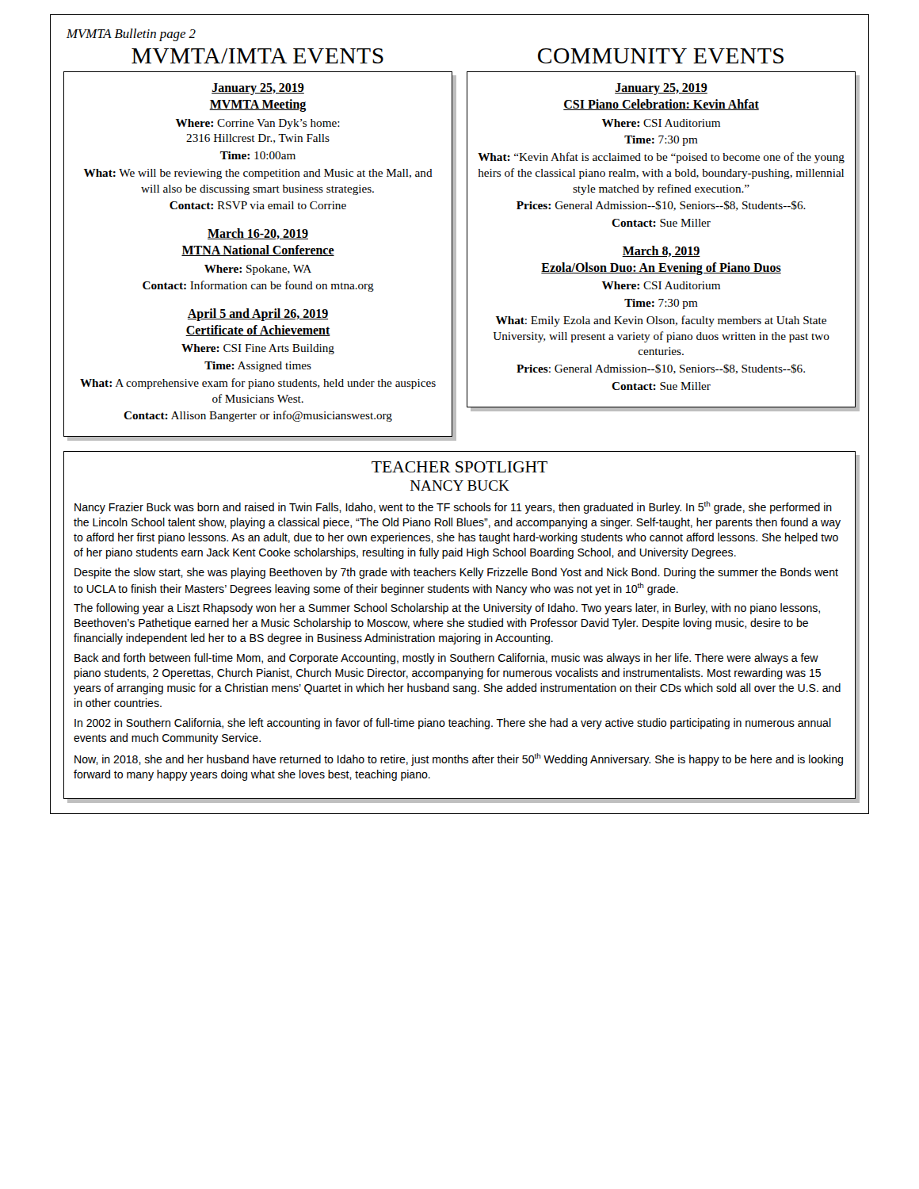MVMTA Bulletin page 2
MVMTA/IMTA Events
January 25, 2019 MVMTA Meeting
Where: Corrine Van Dyk’s home:
2316 Hillcrest Dr., Twin Falls
Time: 10:00am
What: We will be reviewing the competition and Music at the Mall, and will also be discussing smart business strategies.
Contact: RSVP via email to Corrine
March 16-20, 2019 MTNA National Conference
Where: Spokane, WA
Contact: Information can be found on mtna.org
April 5 and April 26, 2019 Certificate of Achievement
Where: CSI Fine Arts Building
Time: Assigned times
What: A comprehensive exam for piano students, held under the auspices of Musicians West.
Contact: Allison Bangerter or info@musicianswest.org
Community Events
January 25, 2019 CSI Piano Celebration: Kevin Ahfat
Where: CSI Auditorium
Time: 7:30 pm
What: “Kevin Ahfat is acclaimed to be “poised to become one of the young heirs of the classical piano realm, with a bold, boundary-pushing, millennial style matched by refined execution.”
Prices: General Admission--$10, Seniors--$8, Students--$6.
Contact: Sue Miller
March 8, 2019 Ezola/Olson Duo: An Evening of Piano Duos
Where: CSI Auditorium
Time: 7:30 pm
What: Emily Ezola and Kevin Olson, faculty members at Utah State University, will present a variety of piano duos written in the past two centuries.
Prices: General Admission--$10, Seniors--$8, Students--$6.
Contact: Sue Miller
Teacher Spotlight
Nancy Buck
Nancy Frazier Buck was born and raised in Twin Falls, Idaho, went to the TF schools for 11 years, then graduated in Burley. In 5th grade, she performed in the Lincoln School talent show, playing a classical piece, “The Old Piano Roll Blues”, and accompanying a singer. Self-taught, her parents then found a way to afford her first piano lessons. As an adult, due to her own experiences, she has taught hard-working students who cannot afford lessons. She helped two of her piano students earn Jack Kent Cooke scholarships, resulting in fully paid High School Boarding School, and University Degrees.
Despite the slow start, she was playing Beethoven by 7th grade with teachers Kelly Frizzelle Bond Yost and Nick Bond. During the summer the Bonds went to UCLA to finish their Masters’ Degrees leaving some of their beginner students with Nancy who was not yet in 10th grade.
The following year a Liszt Rhapsody won her a Summer School Scholarship at the University of Idaho. Two years later, in Burley, with no piano lessons, Beethoven’s Pathetique earned her a Music Scholarship to Moscow, where she studied with Professor David Tyler. Despite loving music, desire to be financially independent led her to a BS degree in Business Administration majoring in Accounting.
Back and forth between full-time Mom, and Corporate Accounting, mostly in Southern California, music was always in her life. There were always a few piano students, 2 Operettas, Church Pianist, Church Music Director, accompanying for numerous vocalists and instrumentalists. Most rewarding was 15 years of arranging music for a Christian mens’ Quartet in which her husband sang. She added instrumentation on their CDs which sold all over the U.S. and in other countries.
In 2002 in Southern California, she left accounting in favor of full-time piano teaching. There she had a very active studio participating in numerous annual events and much Community Service.
Now, in 2018, she and her husband have returned to Idaho to retire, just months after their 50th Wedding Anniversary. She is happy to be here and is looking forward to many happy years doing what she loves best, teaching piano.